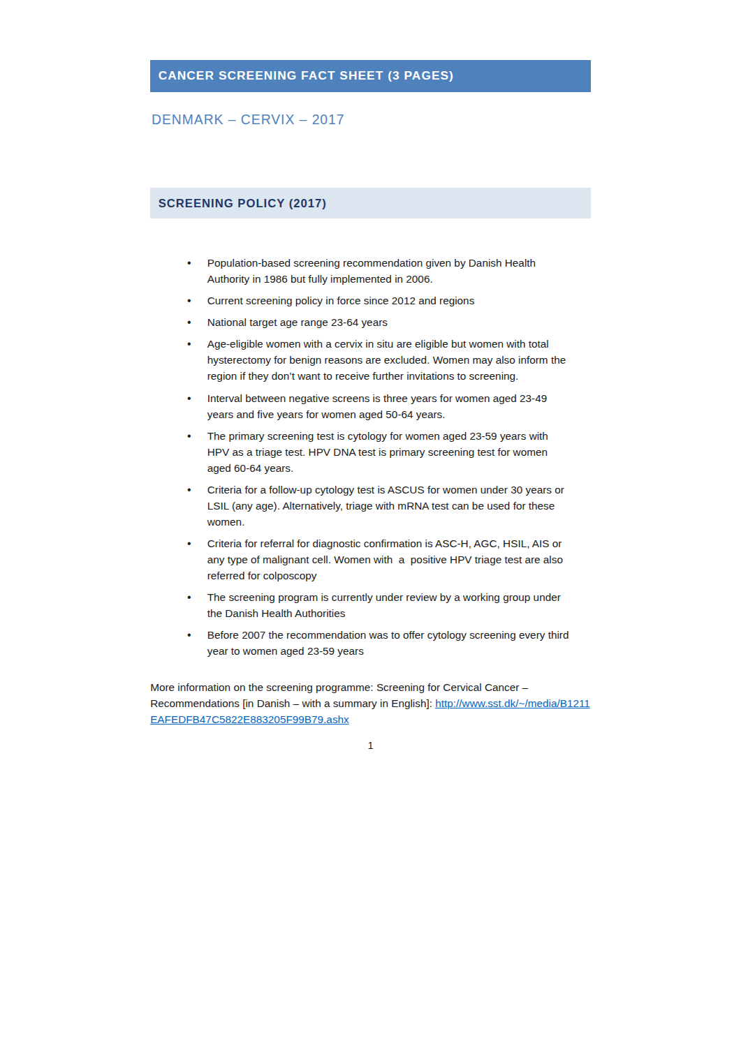Cancer Screening Fact Sheet (3 pages)
DENMARK – CERVIX – 2017
Screening Policy (2017)
Population-based screening recommendation given by Danish Health Authority in 1986 but fully implemented in 2006.
Current screening policy in force since 2012 and regions
National target age range 23-64 years
Age-eligible women with a cervix in situ are eligible but women with total hysterectomy for benign reasons are excluded. Women may also inform the region if they don’t want to receive further invitations to screening.
Interval between negative screens is three years for women aged 23-49 years and five years for women aged 50-64 years.
The primary screening test is cytology for women aged 23-59 years with HPV as a triage test. HPV DNA test is primary screening test for women aged 60-64 years.
Criteria for a follow-up cytology test is ASCUS for women under 30 years or LSIL (any age). Alternatively, triage with mRNA test can be used for these women.
Criteria for referral for diagnostic confirmation is ASC-H, AGC, HSIL, AIS or any type of malignant cell. Women with a positive HPV triage test are also referred for colposcopy
The screening program is currently under review by a working group under the Danish Health Authorities
Before 2007 the recommendation was to offer cytology screening every third year to women aged 23-59 years
More information on the screening programme: Screening for Cervical Cancer – Recommendations [in Danish – with a summary in English]: http://www.sst.dk/~/media/B1211EAFEDFB47C5822E883205F99B79.ashx
1